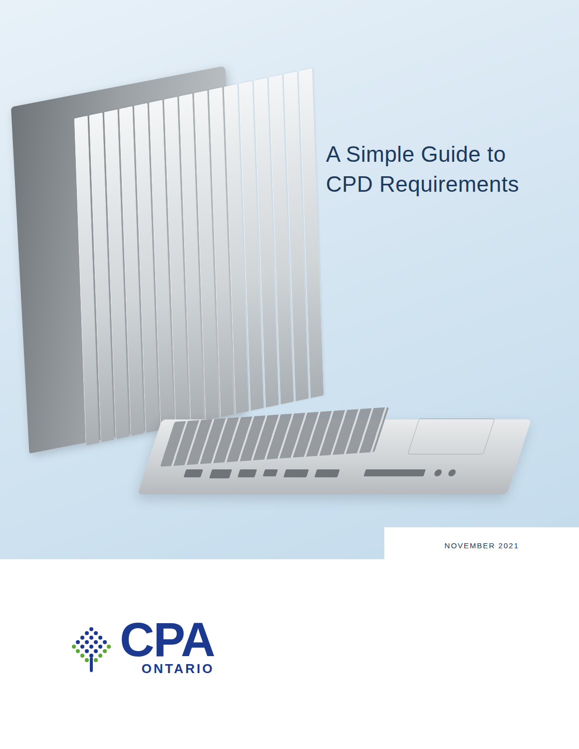A Simple Guide to
CPD Requirements
NOVEMBER 2021
CPA
ONTARIO